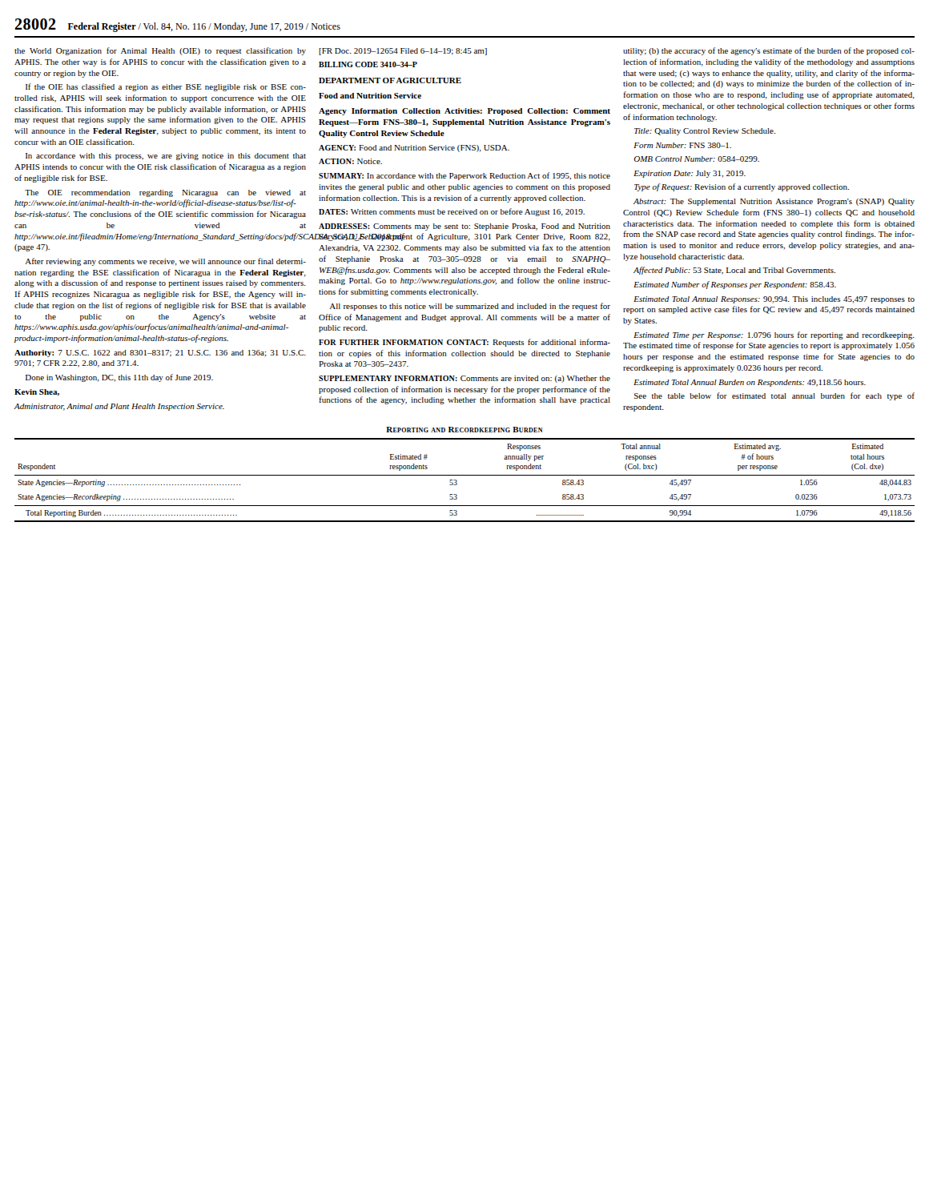28002
Federal Register / Vol. 84, No. 116 / Monday, June 17, 2019 / Notices
the World Organization for Animal Health (OIE) to request classification by APHIS. The other way is for APHIS to concur with the classification given to a country or region by the OIE.
If the OIE has classified a region as either BSE negligible risk or BSE controlled risk, APHIS will seek information to support concurrence with the OIE classification. This information may be publicly available information, or APHIS may request that regions supply the same information given to the OIE. APHIS will announce in the Federal Register, subject to public comment, its intent to concur with an OIE classification.
In accordance with this process, we are giving notice in this document that APHIS intends to concur with the OIE risk classification of Nicaragua as a region of negligible risk for BSE.
The OIE recommendation regarding Nicaragua can be viewed at http://www.oie.int/animal-health-in-the-world/official-disease-status/bse/list-of-bse-risk-status/. The conclusions of the OIE scientific commission for Nicaragua can be viewed at http://www.oie.int/fileadmin/Home/eng/Internationa_Standard_Setting/docs/pdf/SCAD/A_SCAD_Feb2018.pdf (page 47).
After reviewing any comments we receive, we will announce our final determination regarding the BSE classification of Nicaragua in the Federal Register, along with a discussion of and response to pertinent issues raised by commenters. If APHIS recognizes Nicaragua as negligible risk for BSE, the Agency will include that region on the list of regions of negligible risk for BSE that is available to the public on the Agency's website at https://www.aphis.usda.gov/aphis/ourfocus/animalhealth/animal-and-animal-product-import-information/animal-health-status-of-regions.
Authority: 7 U.S.C. 1622 and 8301–8317; 21 U.S.C. 136 and 136a; 31 U.S.C. 9701; 7 CFR 2.22, 2.80, and 371.4.
Done in Washington, DC, this 11th day of June 2019.
Kevin Shea,
Administrator, Animal and Plant Health Inspection Service.
[FR Doc. 2019–12654 Filed 6–14–19; 8:45 am]
BILLING CODE 3410–34–P
DEPARTMENT OF AGRICULTURE
Food and Nutrition Service
Agency Information Collection Activities: Proposed Collection: Comment Request—Form FNS–380–1, Supplemental Nutrition Assistance Program's Quality Control Review Schedule
AGENCY: Food and Nutrition Service (FNS), USDA.
ACTION: Notice.
SUMMARY: In accordance with the Paperwork Reduction Act of 1995, this notice invites the general public and other public agencies to comment on this proposed information collection. This is a revision of a currently approved collection.
DATES: Written comments must be received on or before August 16, 2019.
ADDRESSES: Comments may be sent to: Stephanie Proska, Food and Nutrition Service, U.S. Department of Agriculture, 3101 Park Center Drive, Room 822, Alexandria, VA 22302. Comments may also be submitted via fax to the attention of Stephanie Proska at 703–305–0928 or via email to SNAPHQ–WEB@fns.usda.gov. Comments will also be accepted through the Federal eRulemaking Portal. Go to http://www.regulations.gov, and follow the online instructions for submitting comments electronically.
All responses to this notice will be summarized and included in the request for Office of Management and Budget approval. All comments will be a matter of public record.
FOR FURTHER INFORMATION CONTACT: Requests for additional information or copies of this information collection should be directed to Stephanie Proska at 703–305–2437.
SUPPLEMENTARY INFORMATION: Comments are invited on: (a) Whether the proposed collection of information is necessary for the proper performance of the functions of the agency, including whether the information shall have practical utility; (b) the accuracy of the agency's estimate of the burden of the proposed collection of information, including the validity of the methodology and assumptions that were used; (c) ways to enhance the quality, utility, and clarity of the information to be collected; and (d) ways to minimize the burden of the collection of information on those who are to respond, including use of appropriate automated, electronic, mechanical, or other technological collection techniques or other forms of information technology.
Title: Quality Control Review Schedule.
Form Number: FNS 380–1.
OMB Control Number: 0584–0299.
Expiration Date: July 31, 2019.
Type of Request: Revision of a currently approved collection.
Abstract: The Supplemental Nutrition Assistance Program's (SNAP) Quality Control (QC) Review Schedule form (FNS 380–1) collects QC and household characteristics data. The information needed to complete this form is obtained from the SNAP case record and State agencies quality control findings. The information is used to monitor and reduce errors, develop policy strategies, and analyze household characteristic data.
Affected Public: 53 State, Local and Tribal Governments.
Estimated Number of Responses per Respondent: 858.43.
Estimated Total Annual Responses: 90,994. This includes 45,497 responses to report on sampled active case files for QC review and 45,497 records maintained by States.
Estimated Time per Response: 1.0796 hours for reporting and recordkeeping. The estimated time of response for State agencies to report is approximately 1.056 hours per response and the estimated response time for State agencies to do recordkeeping is approximately 0.0236 hours per record.
Estimated Total Annual Burden on Respondents: 49,118.56 hours.
See the table below for estimated total annual burden for each type of respondent.
Reporting and Recordkeeping Burden
| Respondent | Estimated # respondents | Responses annually per respondent | Total annual responses (Col. bxc) | Estimated avg. # of hours per response | Estimated total hours (Col. dxe) |
| --- | --- | --- | --- | --- | --- |
| State Agencies— Reporting ................................................ | 53 | 858.43 | 45,497 | 1.056 | 48,044.83 |
| State Agencies— Recordkeeping ........................................ | 53 | 858.43 | 45,497 | 0.0236 | 1,073.73 |
| Total Reporting Burden ................................................ | 53 | ........................ | 90,994 | 1.0796 | 49,118.56 |